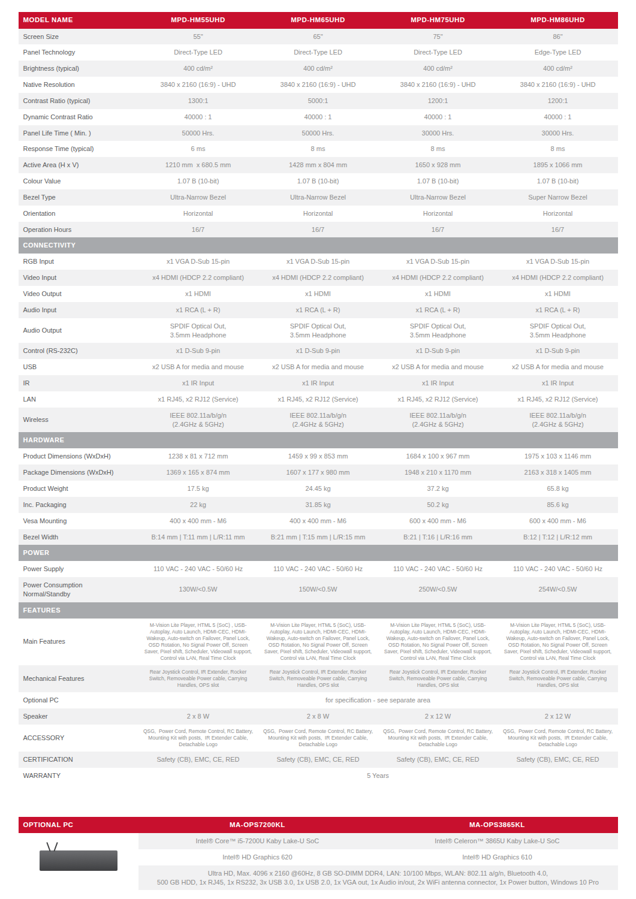| MODEL NAME | MPD-HM55UHD | MPD-HM65UHD | MPD-HM75UHD | MPD-HM86UHD |
| Screen Size | 55" | 65" | 75" | 86" |
| Panel Technology | Direct-Type LED | Direct-Type LED | Direct-Type LED | Edge-Type LED |
| Brightness (typical) | 400 cd/m² | 400 cd/m² | 400 cd/m² | 400 cd/m² |
| Native Resolution | 3840 x 2160 (16:9) - UHD | 3840 x 2160 (16:9) - UHD | 3840 x 2160 (16:9) - UHD | 3840 x 2160 (16:9) - UHD |
| Contrast Ratio (typical) | 1300:1 | 5000:1 | 1200:1 | 1200:1 |
| Dynamic Contrast Ratio | 40000 : 1 | 40000 : 1 | 40000 : 1 | 40000 : 1 |
| Panel Life Time ( Min. ) | 50000 Hrs. | 50000 Hrs. | 30000 Hrs. | 30000 Hrs. |
| Response Time (typical) | 6 ms | 8 ms | 8 ms | 8 ms |
| Active Area (H x V) | 1210 mm x 680.5 mm | 1428 mm x 804 mm | 1650 x 928 mm | 1895 x 1066 mm |
| Colour Value | 1.07 B (10-bit) | 1.07 B (10-bit) | 1.07 B (10-bit) | 1.07 B (10-bit) |
| Bezel Type | Ultra-Narrow Bezel | Ultra-Narrow Bezel | Ultra-Narrow Bezel | Super Narrow Bezel |
| Orientation | Horizontal | Horizontal | Horizontal | Horizontal |
| Operation Hours | 16/7 | 16/7 | 16/7 | 16/7 |
| CONNECTIVITY |
| RGB Input | x1 VGA D-Sub 15-pin | x1 VGA D-Sub 15-pin | x1 VGA D-Sub 15-pin | x1 VGA D-Sub 15-pin |
| Video Input | x4 HDMI (HDCP 2.2 compliant) | x4 HDMI (HDCP 2.2 compliant) | x4 HDMI (HDCP 2.2 compliant) | x4 HDMI (HDCP 2.2 compliant) |
| Video Output | x1 HDMI | x1 HDMI | x1 HDMI | x1 HDMI |
| Audio Input | x1 RCA (L + R) | x1 RCA (L + R) | x1 RCA (L + R) | x1 RCA (L + R) |
| Audio Output | SPDIF Optical Out, 3.5mm Headphone | SPDIF Optical Out, 3.5mm Headphone | SPDIF Optical Out, 3.5mm Headphone | SPDIF Optical Out, 3.5mm Headphone |
| Control (RS-232C) | x1 D-Sub 9-pin | x1 D-Sub 9-pin | x1 D-Sub 9-pin | x1 D-Sub 9-pin |
| USB | x2 USB A for media and mouse | x2 USB A for media and mouse | x2 USB A for media and mouse | x2 USB A for media and mouse |
| IR | x1 IR Input | x1 IR Input | x1 IR Input | x1 IR Input |
| LAN | x1 RJ45, x2 RJ12 (Service) | x1 RJ45, x2 RJ12 (Service) | x1 RJ45, x2 RJ12 (Service) | x1 RJ45, x2 RJ12 (Service) |
| Wireless | IEEE 802.11a/b/g/n (2.4GHz & 5GHz) | IEEE 802.11a/b/g/n (2.4GHz & 5GHz) | IEEE 802.11a/b/g/n (2.4GHz & 5GHz) | IEEE 802.11a/b/g/n (2.4GHz & 5GHz) |
| HARDWARE |
| Product Dimensions (WxDxH) | 1238 x 81 x 712 mm | 1459 x 99 x 853 mm | 1684 x 100 x 967 mm | 1975 x 103 x 1146 mm |
| Package Dimensions (WxDxH) | 1369 x 165 x 874 mm | 1607 x 177 x 980 mm | 1948 x 210 x 1170 mm | 2163 x 318 x 1405 mm |
| Product Weight | 17.5 kg | 24.45 kg | 37.2 kg | 65.8 kg |
| Inc. Packaging | 22 kg | 31.85 kg | 50.2 kg | 85.6 kg |
| Vesa Mounting | 400 x 400 mm - M6 | 400 x 400 mm - M6 | 600 x 400 mm - M6 | 600 x 400 mm - M6 |
| Bezel Width | B:14 mm / T:11 mm / L/R:11 mm | B:21 mm / T:15 mm / L/R:15 mm | B:21 / T:16 / L/R:16 mm | B:12 / T:12 / L/R:12 mm |
| POWER |
| Power Supply | 110 VAC - 240 VAC - 50/60 Hz | 110 VAC - 240 VAC - 50/60 Hz | 110 VAC - 240 VAC - 50/60 Hz | 110 VAC - 240 VAC - 50/60 Hz |
| Power Consumption Normal/Standby | 130W/<0.5W | 150W/<0.5W | 250W/<0.5W | 254W/<0.5W |
| FEATURES |
| Main Features | M-Vision Lite Player, HTML 5 (SoC) , USB-Autoplay, Auto Launch, HDMI-CEC, HDMI-Wakeup, Auto-switch on Failover, Panel Lock, OSD Rotation, No Signal Power Off, Screen Saver, Pixel shift, Scheduler, Videowall support, Control via LAN, Real Time Clock | M-Vision Lite Player, HTML 5 (SoC), USB-Autoplay, Auto Launch, HDMI-CEC, HDMI-Wakeup, Auto-switch on Failover, Panel Lock, OSD Rotation, No Signal Power Off, Screen Saver, Pixel shift, Scheduler, Videowall support, Control via LAN, Real Time Clock | M-Vision Lite Player, HTML 5 (SoC), USB-Autoplay, Auto Launch, HDMI-CEC, HDMI-Wakeup, Auto-switch on Failover, Panel Lock, OSD Rotation, No Signal Power Off, Screen Saver, Pixel shift, Scheduler, Videowall support, Control via LAN, Real Time Clock | M-Vision Lite Player, HTML 5 (SoC), USB-Autoplay, Auto Launch, HDMI-CEC, HDMI-Wakeup, Auto-switch on Failover, Panel Lock, OSD Rotation, No Signal Power Off, Screen Saver, Pixel shift, Scheduler, Videowall support, Control via LAN, Real Time Clock |
| Mechanical Features | Rear Joystick Control, IR Extender, Rocker Switch, Removeable Power cable, Carrying Handles, OPS slot | Rear Joystick Control, IR Extender, Rocker Switch, Removeable Power cable, Carrying Handles, OPS slot | Rear Joystick Control, IR Extender, Rocker Switch, Removeable Power cable, Carrying Handles, OPS slot | Rear Joystick Control, IR Extender, Rocker Switch, Removeable Power cable, Carrying Handles, OPS slot |
| Optional PC | for specification - see separate area |
| Speaker | 2 x 8 W | 2 x 8 W | 2 x 12 W | 2 x 12 W |
| ACCESSORY | QSG, Power Cord, Remote Control, RC Battery, Mounting Kit with posts, IR Extender Cable, Detachable Logo | QSG, Power Cord, Remote Control, RC Battery, Mounting Kit with posts, IR Extender Cable, Detachable Logo | QSG, Power Cord, Remote Control, RC Battery, Mounting Kit with posts, IR Extender Cable, Detachable Logo | QSG, Power Cord, Remote Control, RC Battery, Mounting Kit with posts, IR Extender Cable, Detachable Logo |
| CERTIFICATION | Safety (CB), EMC, CE, RED | Safety (CB), EMC, CE, RED | Safety (CB), EMC, CE, RED | Safety (CB), EMC, CE, RED |
| WARRANTY | 5 Years |
| OPTIONAL PC | MA-OPS7200KL | MA-OPS3865KL |
| | Intel® Core™ i5-7200U Kaby Lake-U SoC | Intel® Celeron™ 3865U Kaby Lake-U SoC |
| Intel® HD Graphics 620 | Intel® HD Graphics 610 |
| Ultra HD, Max. 4096 x 2160 @60Hz, 8 GB SO-DIMM DDR4, LAN: 10/100 Mbps, WLAN: 802.11 a/g/n, Bluetooth 4.0, 500 GB HDD, 1x RJ45, 1x RS232, 3x USB 3.0, 1x USB 2.0, 1x VGA out, 1x Audio in/out, 2x WiFi antenna connector, 1x Power button, Windows 10 Pro |